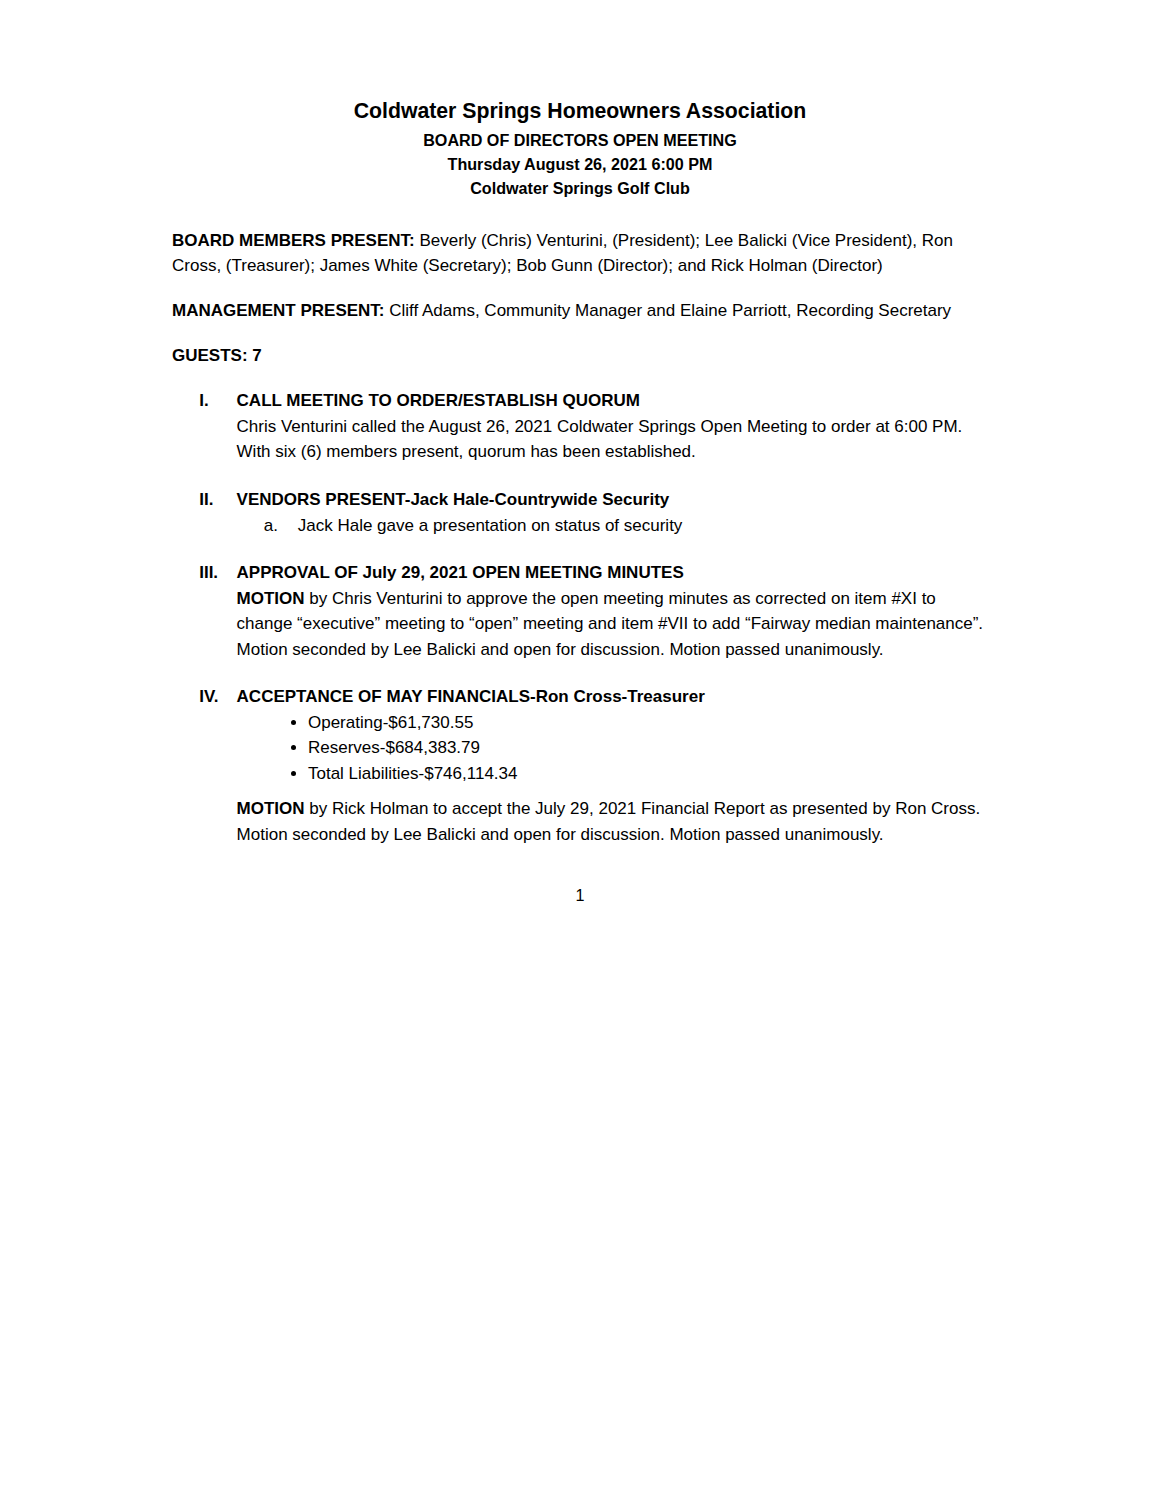Coldwater Springs Homeowners Association BOARD OF DIRECTORS OPEN MEETING Thursday August 26, 2021 6:00 PM Coldwater Springs Golf Club
BOARD MEMBERS PRESENT: Beverly (Chris) Venturini, (President); Lee Balicki (Vice President), Ron Cross, (Treasurer); James White (Secretary); Bob Gunn (Director); and Rick Holman (Director)
MANAGEMENT PRESENT: Cliff Adams, Community Manager and Elaine Parriott, Recording Secretary
GUESTS: 7
CALL MEETING TO ORDER/ESTABLISH QUORUM
Chris Venturini called the August 26, 2021 Coldwater Springs Open Meeting to order at 6:00 PM. With six (6) members present, quorum has been established.
VENDORS PRESENT-Jack Hale-Countrywide Security
Jack Hale gave a presentation on status of security
APPROVAL OF July 29, 2021 OPEN MEETING MINUTES
MOTION by Chris Venturini to approve the open meeting minutes as corrected on item #XI to change “executive” meeting to “open” meeting and item #VII to add “Fairway median maintenance”. Motion seconded by Lee Balicki and open for discussion. Motion passed unanimously.
ACCEPTANCE OF MAY FINANCIALS-Ron Cross-Treasurer
Operating-$61,730.55
Reserves-$684,383.79
Total Liabilities-$746,114.34
MOTION by Rick Holman to accept the July 29, 2021 Financial Report as presented by Ron Cross. Motion seconded by Lee Balicki and open for discussion. Motion passed unanimously.
1